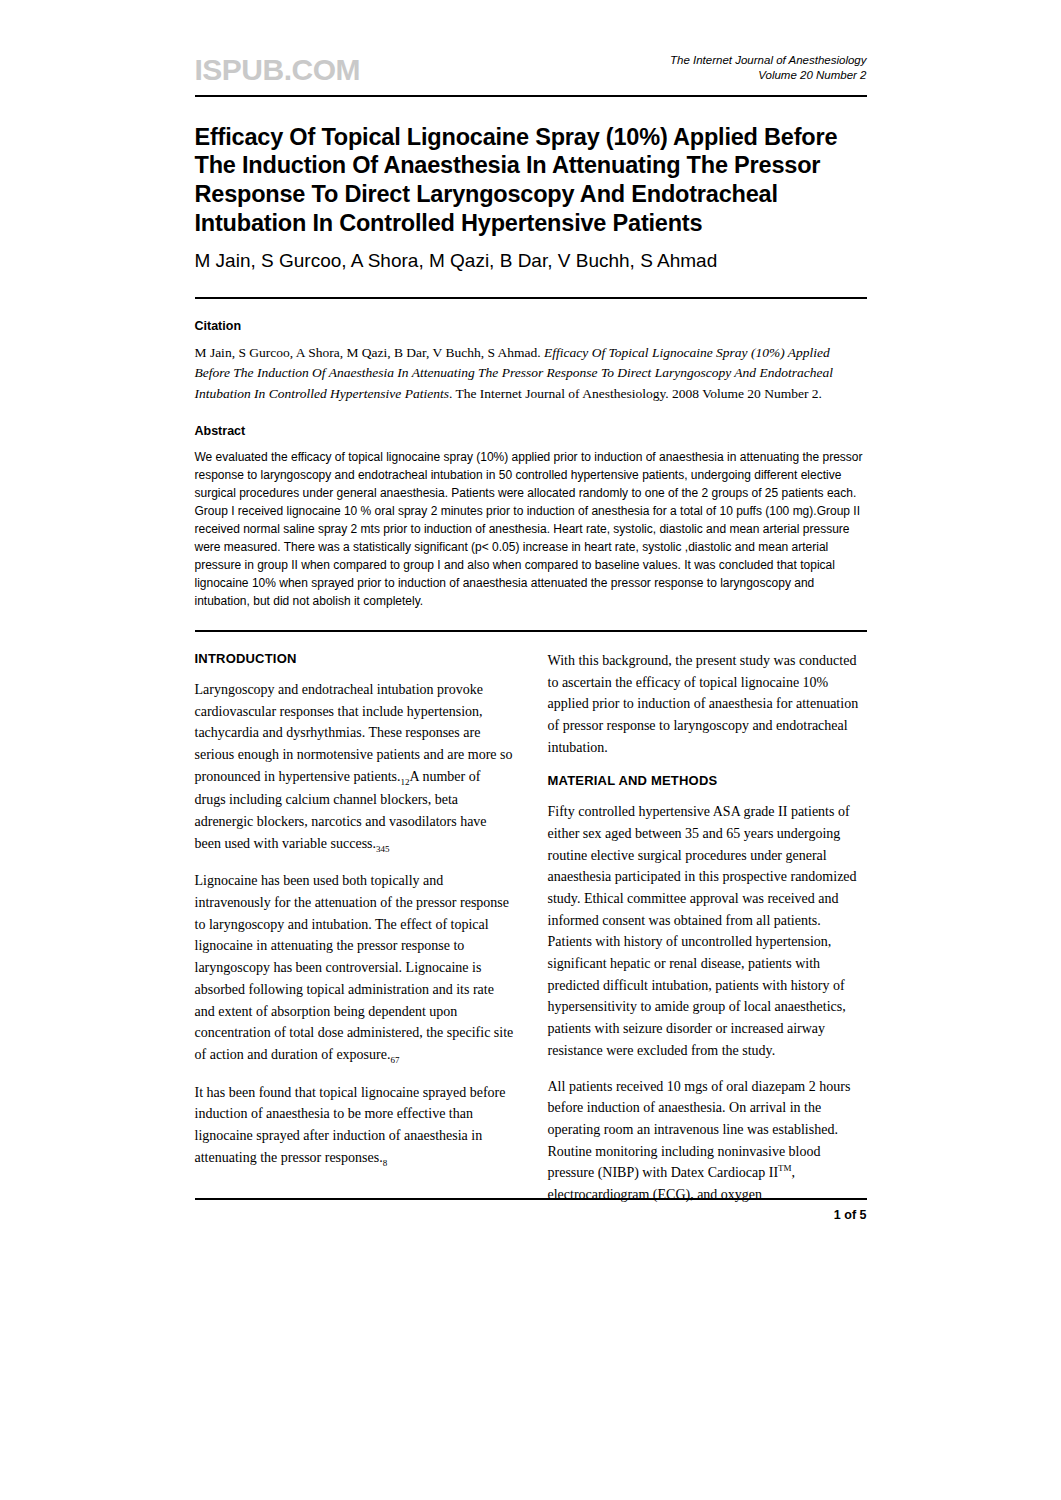ISPUB.COM
The Internet Journal of Anesthesiology
Volume 20 Number 2
Efficacy Of Topical Lignocaine Spray (10%) Applied Before The Induction Of Anaesthesia In Attenuating The Pressor Response To Direct Laryngoscopy And Endotracheal Intubation In Controlled Hypertensive Patients
M Jain, S Gurcoo, A Shora, M Qazi, B Dar, V Buchh, S Ahmad
Citation
M Jain, S Gurcoo, A Shora, M Qazi, B Dar, V Buchh, S Ahmad. Efficacy Of Topical Lignocaine Spray (10%) Applied Before The Induction Of Anaesthesia In Attenuating The Pressor Response To Direct Laryngoscopy And Endotracheal Intubation In Controlled Hypertensive Patients. The Internet Journal of Anesthesiology. 2008 Volume 20 Number 2.
Abstract
We evaluated the efficacy of topical lignocaine spray (10%) applied prior to induction of anaesthesia in attenuating the pressor response to laryngoscopy and endotracheal intubation in 50 controlled hypertensive patients, undergoing different elective surgical procedures under general anaesthesia. Patients were allocated randomly to one of the 2 groups of 25 patients each. Group I received lignocaine 10 % oral spray 2 minutes prior to induction of anesthesia for a total of 10 puffs (100 mg).Group II received normal saline spray 2 mts prior to induction of anesthesia. Heart rate, systolic, diastolic and mean arterial pressure were measured. There was a statistically significant (p< 0.05) increase in heart rate, systolic ,diastolic and mean arterial pressure in group II when compared to group I and also when compared to baseline values. It was concluded that topical lignocaine 10% when sprayed prior to induction of anaesthesia attenuated the pressor response to laryngoscopy and intubation, but did not abolish it completely.
INTRODUCTION
Laryngoscopy and endotracheal intubation provoke cardiovascular responses that include hypertension, tachycardia and dysrhythmias. These responses are serious enough in normotensive patients and are more so pronounced in hypertensive patients.12A number of drugs including calcium channel blockers, beta adrenergic blockers, narcotics and vasodilators have been used with variable success.345
Lignocaine has been used both topically and intravenously for the attenuation of the pressor response to laryngoscopy and intubation. The effect of topical lignocaine in attenuating the pressor response to laryngoscopy has been controversial. Lignocaine is absorbed following topical administration and its rate and extent of absorption being dependent upon concentration of total dose administered, the specific site of action and duration of exposure.67
It has been found that topical lignocaine sprayed before induction of anaesthesia to be more effective than lignocaine sprayed after induction of anaesthesia in attenuating the pressor responses.8
With this background, the present study was conducted to ascertain the efficacy of topical lignocaine 10% applied prior to induction of anaesthesia for attenuation of pressor response to laryngoscopy and endotracheal intubation.
MATERIAL AND METHODS
Fifty controlled hypertensive ASA grade II patients of either sex aged between 35 and 65 years undergoing routine elective surgical procedures under general anaesthesia participated in this prospective randomized study. Ethical committee approval was received and informed consent was obtained from all patients. Patients with history of uncontrolled hypertension, significant hepatic or renal disease, patients with predicted difficult intubation, patients with history of hypersensitivity to amide group of local anaesthetics, patients with seizure disorder or increased airway resistance were excluded from the study.
All patients received 10 mgs of oral diazepam 2 hours before induction of anaesthesia. On arrival in the operating room an intravenous line was established. Routine monitoring including noninvasive blood pressure (NIBP) with Datex Cardiocap IITM, electrocardiogram (ECG), and oxygen
1 of 5